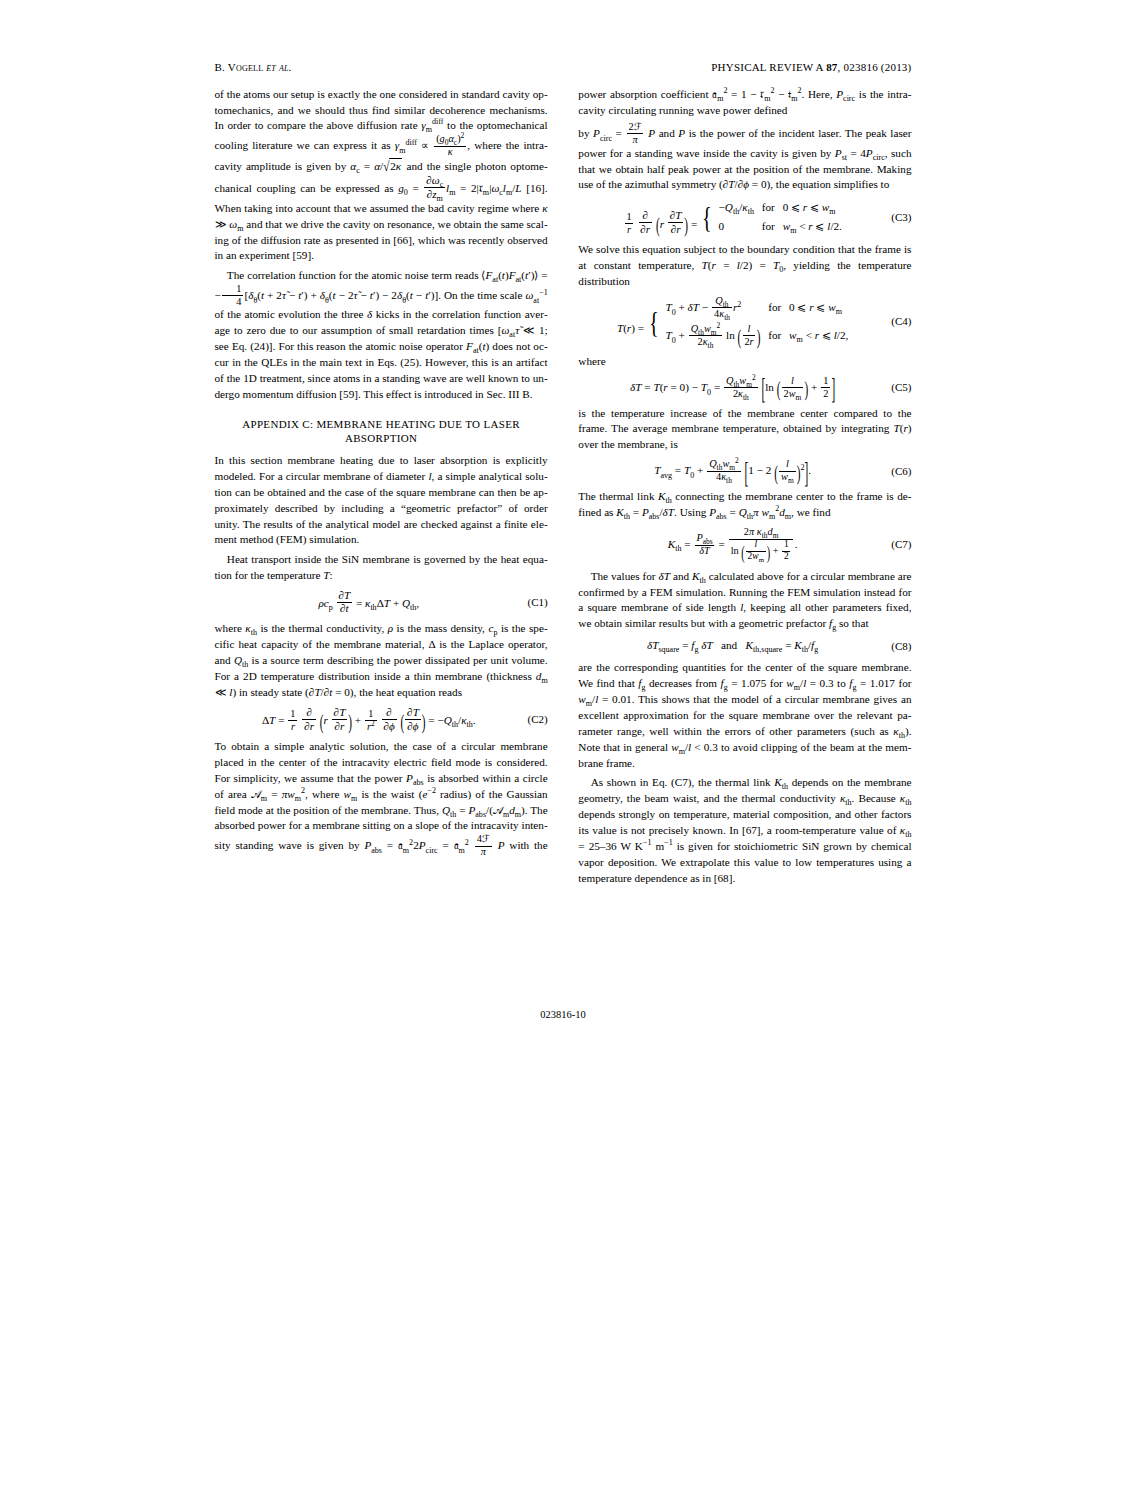B. Vogell et al.
PHYSICAL REVIEW A 87, 023816 (2013)
of the atoms our setup is exactly the one considered in standard cavity optomechanics, and we should thus find similar decoherence mechanisms. In order to compare the above diffusion rate γmdiff to the optomechanical cooling literature we can express it as γmdiff ∝ (g0αc)2 κ, where the intracavity amplitude is given by αc = α/√2κ and the single photon optomechanical coupling can be expressed as g0 = ∂ωc∂zm lm = 2|𝔯m|ωclm/L [16]. When taking into account that we assumed the bad cavity regime where κ ≫ ωm and that we drive the cavity on resonance, we obtain the same scaling of the diffusion rate as presented in [66], which was recently observed in an experiment [59].
The correlation function for the atomic noise term reads ⟨Fat(t)Fat(t′)⟩ = −14[δθ(t + 2τ̃ − t′) + δθ(t − 2τ̃ − t′) − 2δθ(t − t′)]. On the time scale ωat−1 of the atomic evolution the three δ kicks in the correlation function average to zero due to our assumption of small retardation times [ωatτ̃ ≪ 1; see Eq. (24)]. For this reason the atomic noise operator Fat(t) does not occur in the QLEs in the main text in Eqs. (25). However, this is an artifact of the 1D treatment, since atoms in a standing wave are well known to undergo momentum diffusion [59]. This effect is introduced in Sec. III B.
Appendix C: Membrane heating due to laser absorption
In this section membrane heating due to laser absorption is explicitly modeled. For a circular membrane of diameter l, a simple analytical solution can be obtained and the case of the square membrane can then be approximately described by including a “geometric prefactor” of order unity. The results of the analytical model are checked against a finite element method (FEM) simulation.
Heat transport inside the SiN membrane is governed by the heat equation for the temperature T:
ρcp ∂T∂t = κthΔT + Qth,
(C1)
where κth is the thermal conductivity, ρ is the mass density, cp is the specific heat capacity of the membrane material, Δ is the Laplace operator, and Qth is a source term describing the power dissipated per unit volume. For a 2D temperature distribution inside a thin membrane (thickness dm ≪ l) in steady state (∂T/∂t = 0), the heat equation reads
ΔT = 1 r ∂∂r (r ∂T∂r) + 1 r2 ∂∂ϕ (∂T∂ϕ) = −Qth/κth.
(C2)
To obtain a simple analytic solution, the case of a circular membrane placed in the center of the intracavity electric field mode is considered. For simplicity, we assume that the power Pabs is absorbed within a circle of area 𝒜m = πwm2, where wm is the waist (e−2 radius) of the Gaussian field mode at the position of the membrane. Thus, Qth = Pabs/(𝒜mdm). The absorbed power for a membrane sitting on a slope of the intracavity intensity standing wave is given by Pabs = 𝔞m22Pcirc = 𝔞m2 4ℱ π P with the power absorption coefficient 𝔞m2 = 1 − 𝔯m2 − 𝔱m2. Here, Pcirc is the intracavity circulating running wave power defined
by Pcirc = 2ℱ π P and P is the power of the incident laser. The peak laser power for a standing wave inside the cavity is given by Pst = 4Pcirc, such that we obtain half peak power at the position of the membrane. Making use of the azimuthal symmetry (∂T/∂ϕ = 0), the equation simplifies to
1 r ∂∂r (r ∂T∂r) = { −Qth/κth for 0 ⩽ r ⩽ wm 0 for wm < r ⩽ l/2.
(C3)
We solve this equation subject to the boundary condition that the frame is at constant temperature, T(r = l/2) = T0, yielding the temperature distribution
T(r) = { T0 + δT − Qth 4κth r2 for 0 ⩽ r ⩽ wm T0 + Qthwm22κth ln (l 2r) for wm < r ⩽ l/2,
(C4)
where
δT = T(r = 0) − T0 = Qthwm22κth [ln (l 2wm) + 12]
(C5)
is the temperature increase of the membrane center compared to the frame. The average membrane temperature, obtained by integrating T(r) over the membrane, is
Tavg = T0 + Qthwm24κth [1 − 2 (lwm)2].
(C6)
The thermal link Kth connecting the membrane center to the frame is defined as Kth = Pabs/δT. Using Pabs = Qthπ wm2dm, we find
Kth = Pabs δT = 2π κthdm ln (l 2wm) + 12.
(C7)
The values for δT and Kth calculated above for a circular membrane are confirmed by a FEM simulation. Running the FEM simulation instead for a square membrane of side length l, keeping all other parameters fixed, we obtain similar results but with a geometric prefactor fg so that
δTsquare = fg δT and Kth,square = Kth/fg
(C8)
are the corresponding quantities for the center of the square membrane. We find that fg decreases from fg = 1.075 for wm/l = 0.3 to fg = 1.017 for wm/l = 0.01. This shows that the model of a circular membrane gives an excellent approximation for the square membrane over the relevant parameter range, well within the errors of other parameters (such as κth). Note that in general wm/l < 0.3 to avoid clipping of the beam at the membrane frame.
As shown in Eq. (C7), the thermal link Kth depends on the membrane geometry, the beam waist, and the thermal conductivity κth. Because κth depends strongly on temperature, material composition, and other factors its value is not precisely known. In [67], a room-temperature value of κth = 25–36 W K−1 m−1 is given for stoichiometric SiN grown by chemical vapor deposition. We extrapolate this value to low temperatures using a temperature dependence as in [68].
023816-10